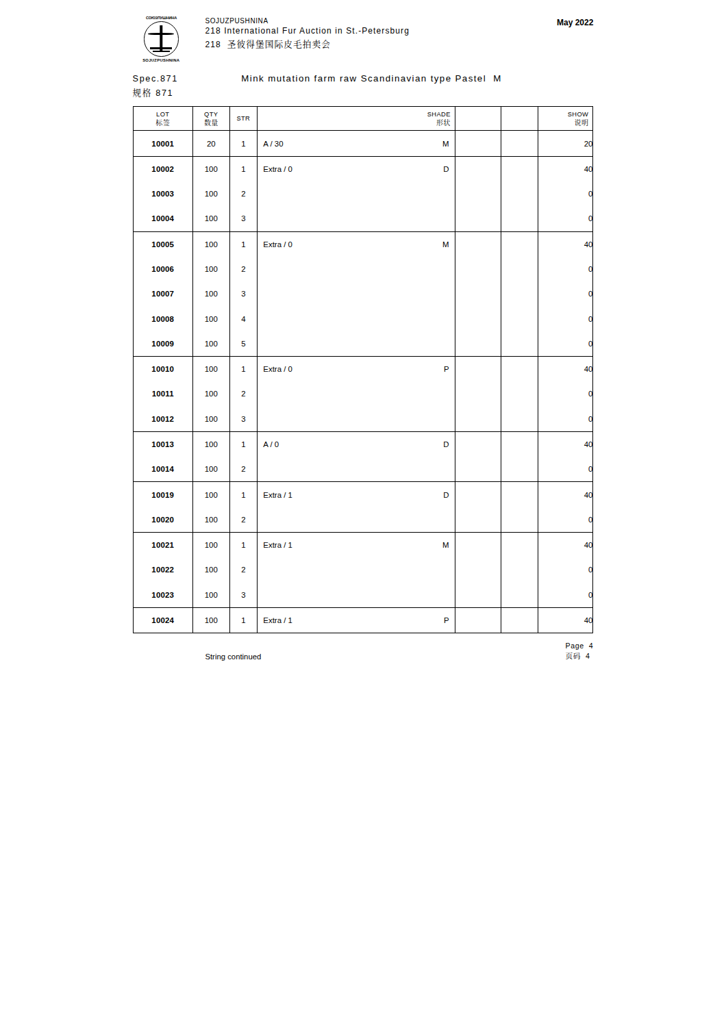СОЮЗПУШНИНА
SOJUZPUSHNINA
SOJUZPUSHNINA
218 International Fur Auction in St.-Petersburg
218 圣彼得堡国际皮毛拍卖会
May 2022
Spec.871
规格 871
Mink mutation farm raw Scandinavian type Pastel M
| LOT 标签 | QTY 数量 | STR | SHADE 形状 | | | SHOW 说明 |
| --- | --- | --- | --- | --- | --- | --- |
| 10001 | 20 | 1 | A / 30 M | | | 20 |
| 10002 | 100 | 1 | Extra / 0 D | | | 40 |
| 10003 | 100 | 2 | | | | 0 |
| 10004 | 100 | 3 | | | | 0 |
| 10005 | 100 | 1 | Extra / 0 M | | | 40 |
| 10006 | 100 | 2 | | | | 0 |
| 10007 | 100 | 3 | | | | 0 |
| 10008 | 100 | 4 | | | | 0 |
| 10009 | 100 | 5 | | | | 0 |
| 10010 | 100 | 1 | Extra / 0 P | | | 40 |
| 10011 | 100 | 2 | | | | 0 |
| 10012 | 100 | 3 | | | | 0 |
| 10013 | 100 | 1 | A / 0 D | | | 40 |
| 10014 | 100 | 2 | | | | 0 |
| 10019 | 100 | 1 | Extra / 1 D | | | 40 |
| 10020 | 100 | 2 | | | | 0 |
| 10021 | 100 | 1 | Extra / 1 M | | | 40 |
| 10022 | 100 | 2 | | | | 0 |
| 10023 | 100 | 3 | | | | 0 |
| 10024 | 100 | 1 | Extra / 1 P | | | 40 |
String continued
Page 4
页码 4